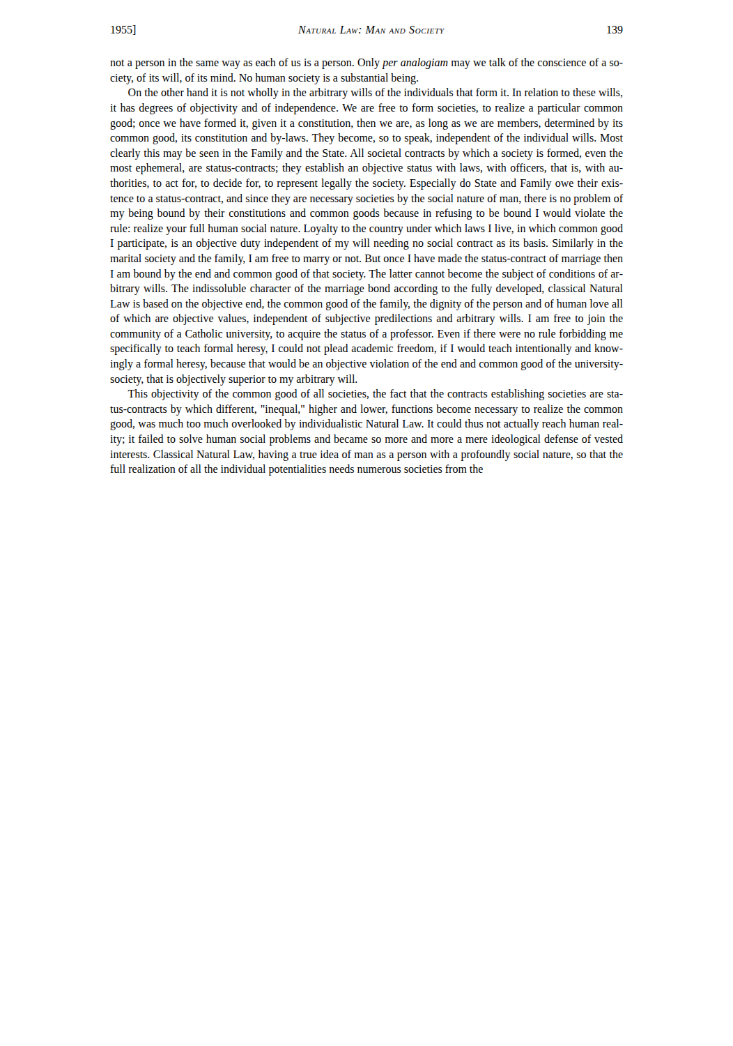1955] Natural Law: Man and Society 139
not a person in the same way as each of us is a person. Only per analogiam may we talk of the conscience of a society, of its will, of its mind. No human society is a substantial being.
On the other hand it is not wholly in the arbitrary wills of the individuals that form it. In relation to these wills, it has degrees of objectivity and of independence. We are free to form societies, to realize a particular common good; once we have formed it, given it a constitution, then we are, as long as we are members, determined by its common good, its constitution and by-laws. They become, so to speak, independent of the individual wills. Most clearly this may be seen in the Family and the State. All societal contracts by which a society is formed, even the most ephemeral, are status-contracts; they establish an objective status with laws, with officers, that is, with authorities, to act for, to decide for, to represent legally the society. Especially do State and Family owe their existence to a status-contract, and since they are necessary societies by the social nature of man, there is no problem of my being bound by their constitutions and common goods because in refusing to be bound I would violate the rule: realize your full human social nature. Loyalty to the country under which laws I live, in which common good I participate, is an objective duty independent of my will needing no social contract as its basis. Similarly in the marital society and the family, I am free to marry or not. But once I have made the status-contract of marriage then I am bound by the end and common good of that society. The latter cannot become the subject of conditions of arbitrary wills. The indissoluble character of the marriage bond according to the fully developed, classical Natural Law is based on the objective end, the common good of the family, the dignity of the person and of human love all of which are objective values, independent of subjective predilections and arbitrary wills. I am free to join the community of a Catholic university, to acquire the status of a professor. Even if there were no rule forbidding me specifically to teach formal heresy, I could not plead academic freedom, if I would teach intentionally and knowingly a formal heresy, because that would be an objective violation of the end and common good of the university-society, that is objectively superior to my arbitrary will.
This objectivity of the common good of all societies, the fact that the contracts establishing societies are status-contracts by which different, "inequal," higher and lower, functions become necessary to realize the common good, was much too much overlooked by individualistic Natural Law. It could thus not actually reach human reality; it failed to solve human social problems and became so more and more a mere ideological defense of vested interests. Classical Natural Law, having a true idea of man as a person with a profoundly social nature, so that the full realization of all the individual potentialities needs numerous societies from the